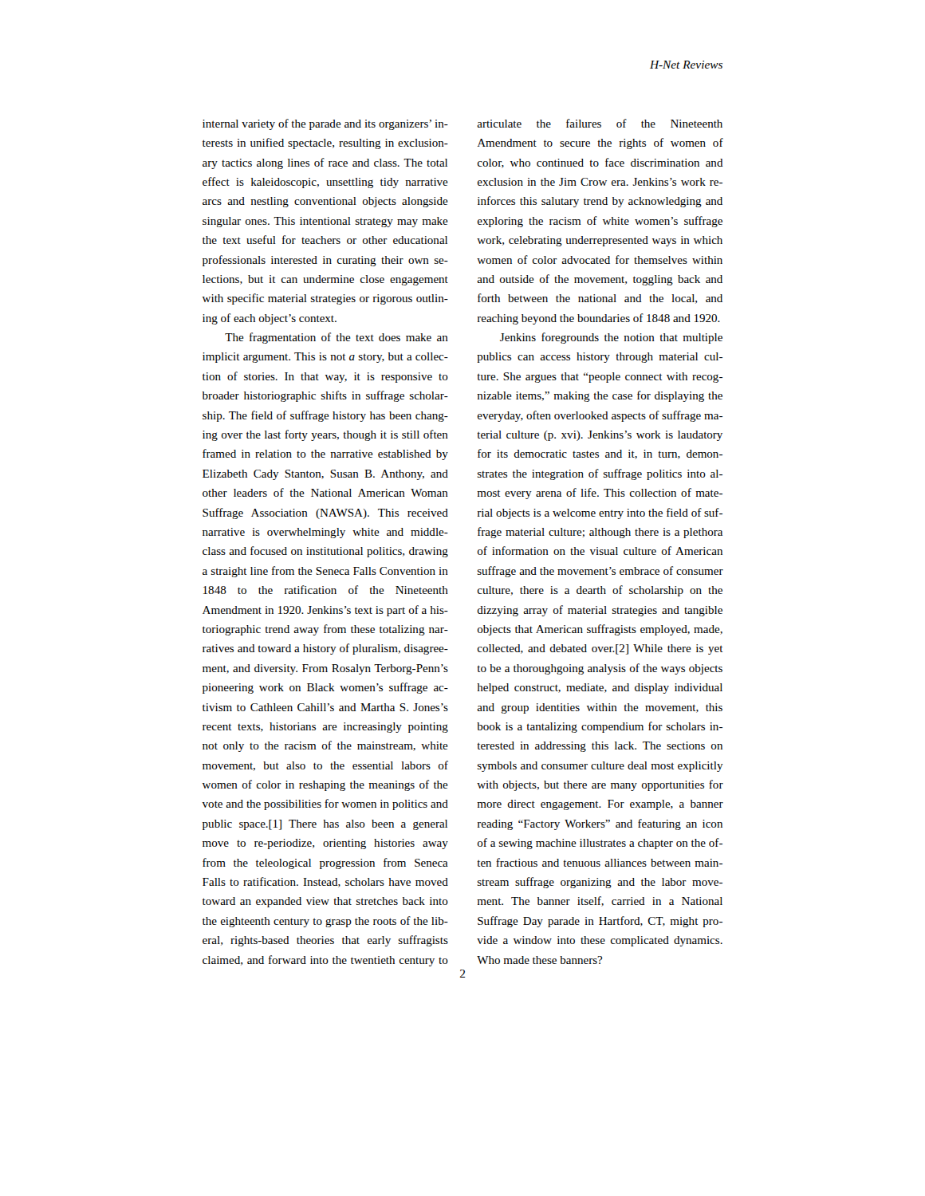H-Net Reviews
internal variety of the parade and its organizers’ interests in unified spectacle, resulting in exclusionary tactics along lines of race and class. The total effect is kaleidoscopic, unsettling tidy narrative arcs and nestling conventional objects alongside singular ones. This intentional strategy may make the text useful for teachers or other educational professionals interested in curating their own selections, but it can undermine close engagement with specific material strategies or rigorous outlining of each object’s context.
The fragmentation of the text does make an implicit argument. This is not a story, but a collection of stories. In that way, it is responsive to broader historiographic shifts in suffrage scholarship. The field of suffrage history has been changing over the last forty years, though it is still often framed in relation to the narrative established by Elizabeth Cady Stanton, Susan B. Anthony, and other leaders of the National American Woman Suffrage Association (NAWSA). This received narrative is overwhelmingly white and middle-class and focused on institutional politics, drawing a straight line from the Seneca Falls Convention in 1848 to the ratification of the Nineteenth Amendment in 1920. Jenkins’s text is part of a historiographic trend away from these totalizing narratives and toward a history of pluralism, disagreement, and diversity. From Rosalyn Terborg-Penn’s pioneering work on Black women’s suffrage activism to Cathleen Cahill’s and Martha S. Jones’s recent texts, historians are increasingly pointing not only to the racism of the mainstream, white movement, but also to the essential labors of women of color in reshaping the meanings of the vote and the possibilities for women in politics and public space.[1] There has also been a general move to re-periodize, orienting histories away from the teleological progression from Seneca Falls to ratification. Instead, scholars have moved toward an expanded view that stretches back into the eighteenth century to grasp the roots of the liberal, rights-based theories that early suffragists claimed, and forward into the twentieth century to articulate the failures of the Nineteenth Amendment to secure the rights of women of color, who continued to face discrimination and exclusion in the Jim Crow era. Jenkins’s work reinforces this salutary trend by acknowledging and exploring the racism of white women’s suffrage work, celebrating underrepresented ways in which women of color advocated for themselves within and outside of the movement, toggling back and forth between the national and the local, and reaching beyond the boundaries of 1848 and 1920.
Jenkins foregrounds the notion that multiple publics can access history through material culture. She argues that “people connect with recognizable items,” making the case for displaying the everyday, often overlooked aspects of suffrage material culture (p. xvi). Jenkins’s work is laudatory for its democratic tastes and it, in turn, demonstrates the integration of suffrage politics into almost every arena of life. This collection of material objects is a welcome entry into the field of suffrage material culture; although there is a plethora of information on the visual culture of American suffrage and the movement’s embrace of consumer culture, there is a dearth of scholarship on the dizzying array of material strategies and tangible objects that American suffragists employed, made, collected, and debated over.[2] While there is yet to be a thoroughgoing analysis of the ways objects helped construct, mediate, and display individual and group identities within the movement, this book is a tantalizing compendium for scholars interested in addressing this lack. The sections on symbols and consumer culture deal most explicitly with objects, but there are many opportunities for more direct engagement. For example, a banner reading “Factory Workers” and featuring an icon of a sewing machine illustrates a chapter on the often fractious and tenuous alliances between mainstream suffrage organizing and the labor movement. The banner itself, carried in a National Suffrage Day parade in Hartford, CT, might provide a window into these complicated dynamics. Who made these banners?
2